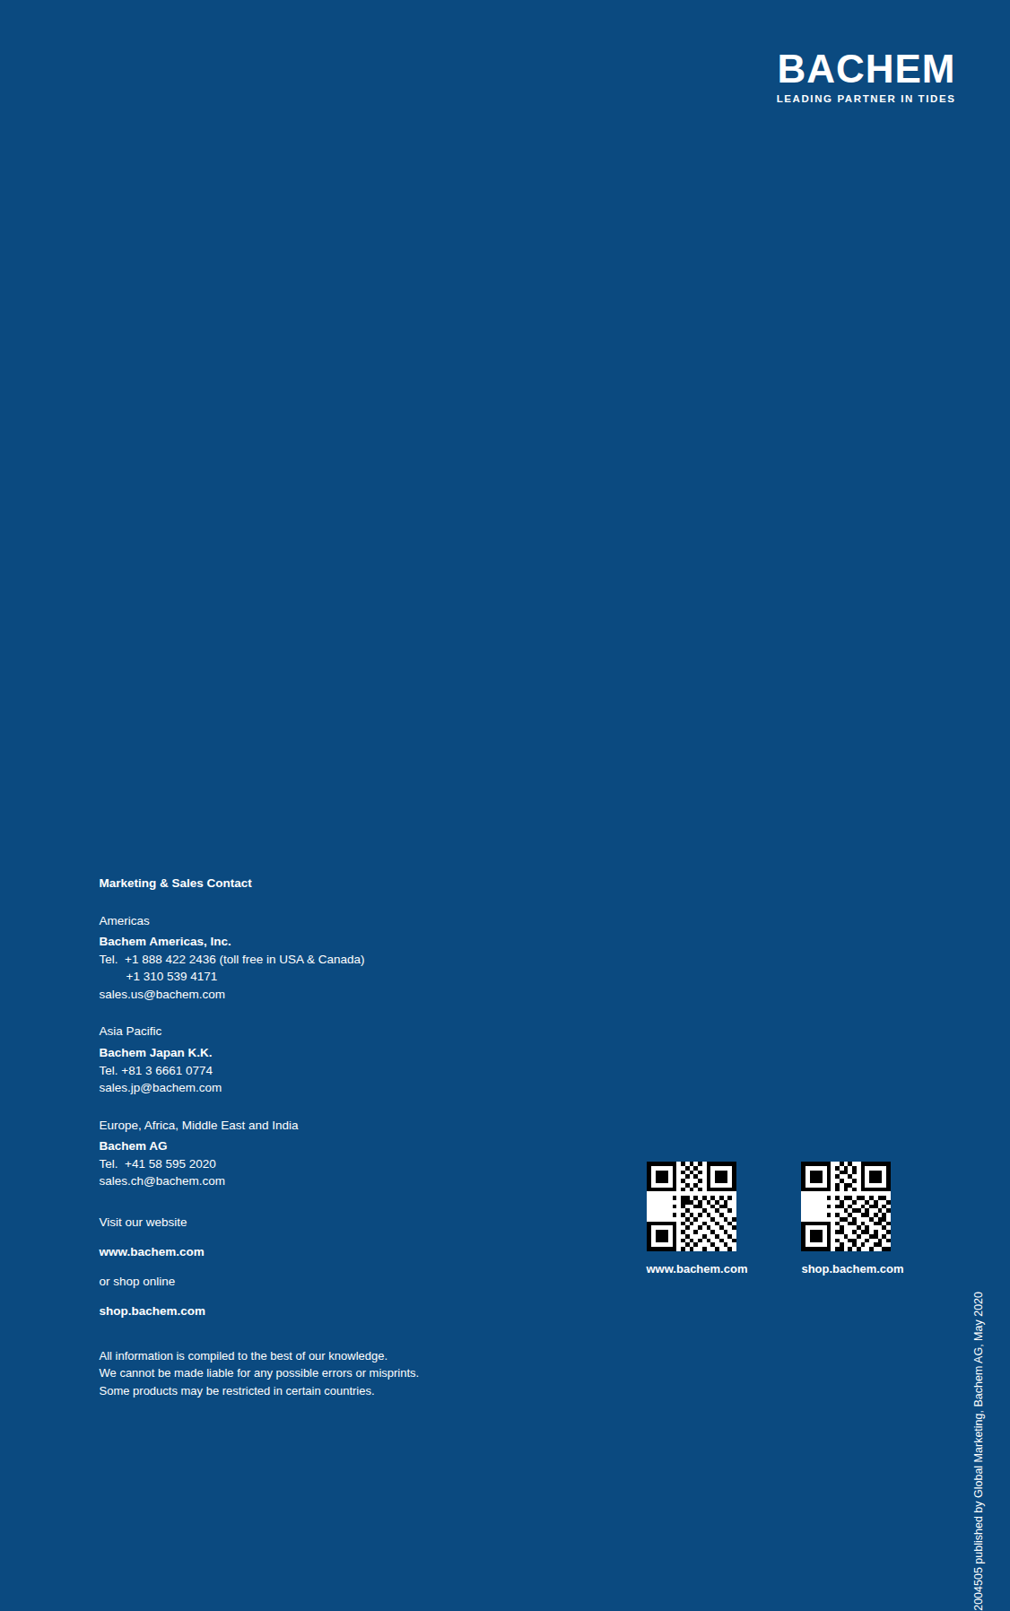BACHEM
LEADING PARTNER IN TIDES
Marketing & Sales Contact
Americas
Bachem Americas, Inc.
Tel. +1 888 422 2436 (toll free in USA & Canada)
+1 310 539 4171
sales.us@bachem.com
Asia Pacific
Bachem Japan K.K.
Tel. +81 3 6661 0774
sales.jp@bachem.com
Europe, Africa, Middle East and India
Bachem AG
Tel. +41 58 595 2020
sales.ch@bachem.com
Visit our website
www.bachem.com
or shop online
shop.bachem.com
All information is compiled to the best of our knowledge.
We cannot be made liable for any possible errors or misprints.
Some products may be restricted in certain countries.
www.bachem.com
shop.bachem.com
2004505 published by Global Marketing, Bachem AG, May 2020